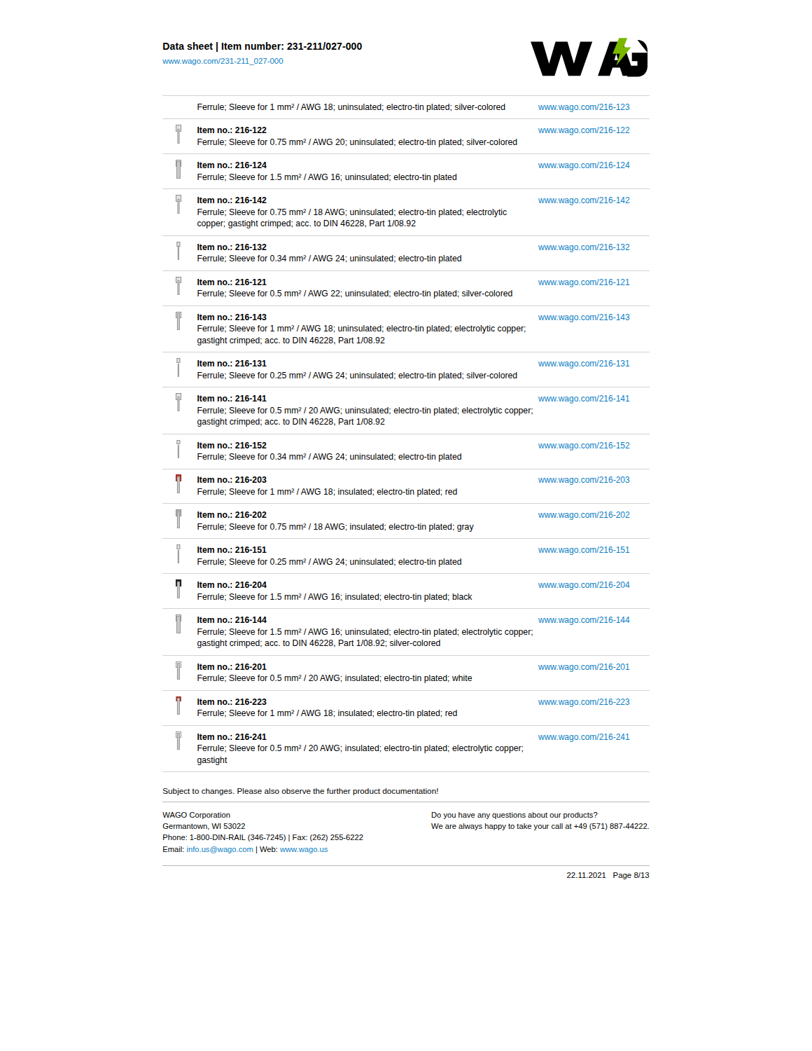Data sheet | Item number: 231-211/027-000
www.wago.com/231-211_027-000
| | Ferrule; Sleeve for 1 mm² / AWG 18; uninsulated; electro-tin plated; silver-colored | www.wago.com/216-123 |
| | Item no.: 216-122 Ferrule; Sleeve for 0.75 mm² / AWG 20; uninsulated; electro-tin plated; silver-colored | www.wago.com/216-122 |
| | Item no.: 216-124 Ferrule; Sleeve for 1.5 mm² / AWG 16; uninsulated; electro-tin plated | www.wago.com/216-124 |
| | Item no.: 216-142 Ferrule; Sleeve for 0.75 mm² / 18 AWG; uninsulated; electro-tin plated; electrolytic copper; gastight crimped; acc. to DIN 46228, Part 1/08.92 | www.wago.com/216-142 |
| | Item no.: 216-132 Ferrule; Sleeve for 0.34 mm² / AWG 24; uninsulated; electro-tin plated | www.wago.com/216-132 |
| | Item no.: 216-121 Ferrule; Sleeve for 0.5 mm² / AWG 22; uninsulated; electro-tin plated; silver-colored | www.wago.com/216-121 |
| | Item no.: 216-143 Ferrule; Sleeve for 1 mm² / AWG 18; uninsulated; electro-tin plated; electrolytic copper; gastight crimped; acc. to DIN 46228, Part 1/08.92 | www.wago.com/216-143 |
| | Item no.: 216-131 Ferrule; Sleeve for 0.25 mm² / AWG 24; uninsulated; electro-tin plated; silver-colored | www.wago.com/216-131 |
| | Item no.: 216-141 Ferrule; Sleeve for 0.5 mm² / 20 AWG; uninsulated; electro-tin plated; electrolytic copper; gastight crimped; acc. to DIN 46228, Part 1/08.92 | www.wago.com/216-141 |
| | Item no.: 216-152 Ferrule; Sleeve for 0.34 mm² / AWG 24; uninsulated; electro-tin plated | www.wago.com/216-152 |
| | Item no.: 216-203 Ferrule; Sleeve for 1 mm² / AWG 18; insulated; electro-tin plated; red | www.wago.com/216-203 |
| | Item no.: 216-202 Ferrule; Sleeve for 0.75 mm² / 18 AWG; insulated; electro-tin plated; gray | www.wago.com/216-202 |
| | Item no.: 216-151 Ferrule; Sleeve for 0.25 mm² / AWG 24; uninsulated; electro-tin plated | www.wago.com/216-151 |
| | Item no.: 216-204 Ferrule; Sleeve for 1.5 mm² / AWG 16; insulated; electro-tin plated; black | www.wago.com/216-204 |
| | Item no.: 216-144 Ferrule; Sleeve for 1.5 mm² / AWG 16; uninsulated; electro-tin plated; electrolytic copper; gastight crimped; acc. to DIN 46228, Part 1/08.92; silver-colored | www.wago.com/216-144 |
| | Item no.: 216-201 Ferrule; Sleeve for 0.5 mm² / 20 AWG; insulated; electro-tin plated; white | www.wago.com/216-201 |
| | Item no.: 216-223 Ferrule; Sleeve for 1 mm² / AWG 18; insulated; electro-tin plated; red | www.wago.com/216-223 |
| | Item no.: 216-241 Ferrule; Sleeve for 0.5 mm² / 20 AWG; insulated; electro-tin plated; electrolytic copper; gastight | www.wago.com/216-241 |
Subject to changes. Please also observe the further product documentation!
WAGO Corporation
Germantown, WI 53022
Phone: 1-800-DIN-RAIL (346-7245) | Fax: (262) 255-6222
Email: info.us@wago.com | Web: www.wago.us
Do you have any questions about our products?
We are always happy to take your call at +49 (571) 887-44222.
22.11.2021 Page 8/13